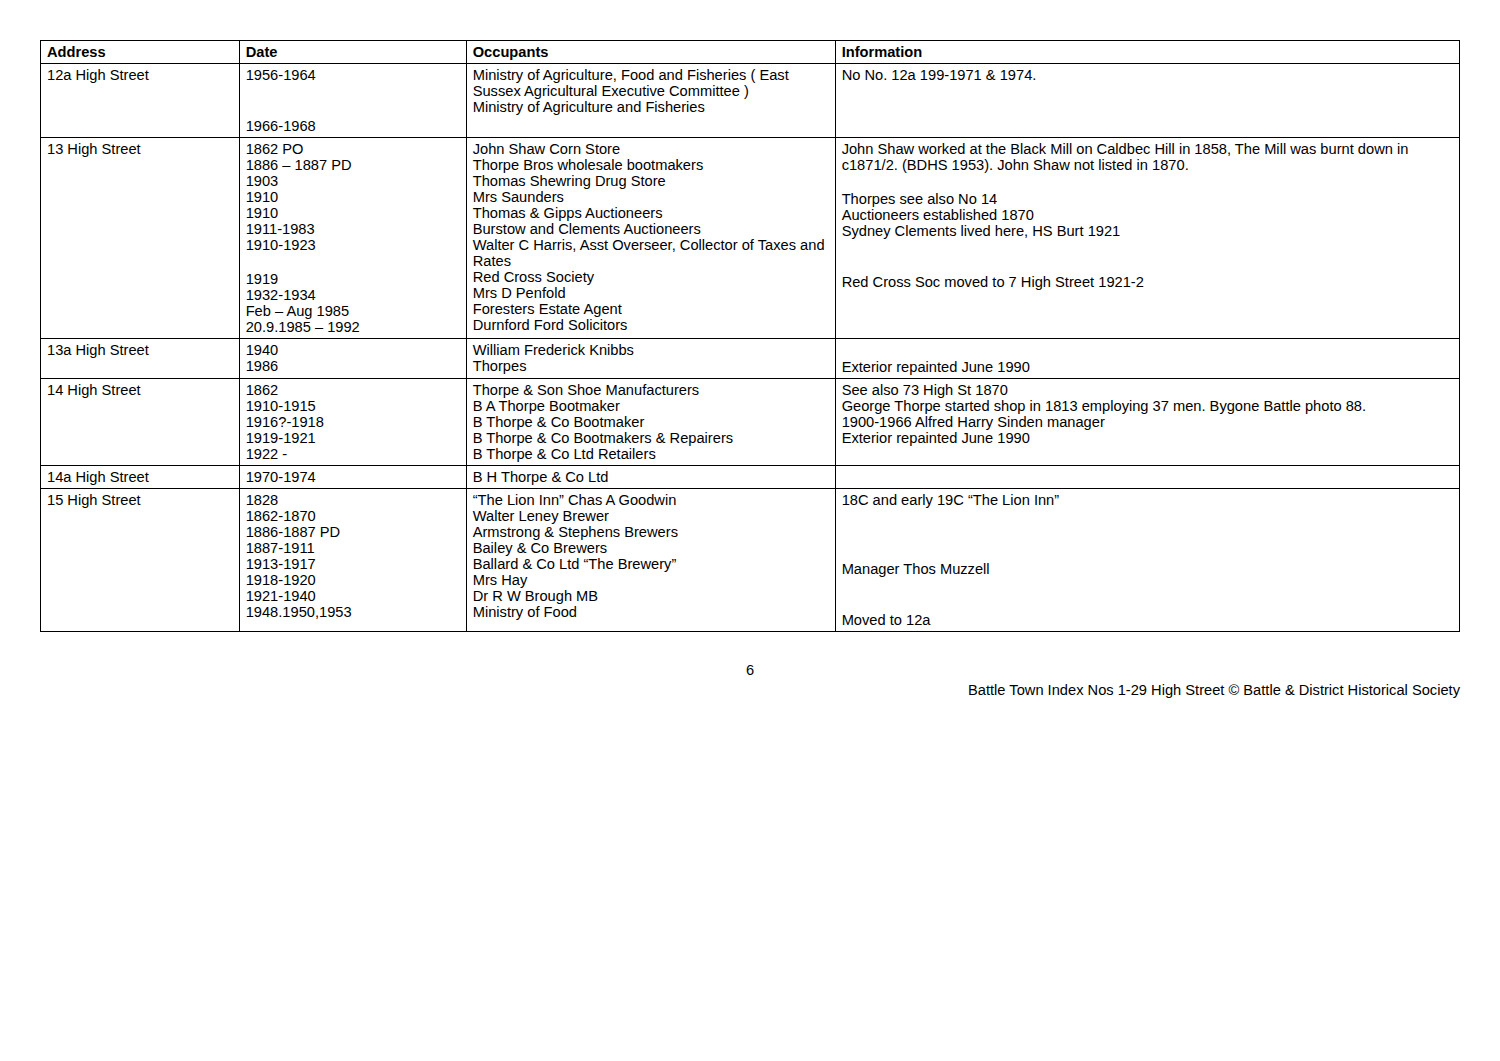| Address | Date | Occupants | Information |
| --- | --- | --- | --- |
| 12a High Street | 1956-1964 1966-1968 | Ministry of Agriculture, Food and Fisheries ( East Sussex Agricultural Executive Committee ) Ministry of Agriculture and Fisheries | No No. 12a 199-1971 & 1974. |
| 13 High Street | 1862 PO 1886 – 1887 PD 1903 1910 1910 1911-1983 1910-1923 1919 1932-1934 Feb – Aug 1985 20.9.1985 – 1992 | John Shaw Corn Store Thorpe Bros wholesale bootmakers Thomas Shewring Drug Store Mrs Saunders Thomas & Gipps Auctioneers Burstow and Clements Auctioneers Walter C Harris, Asst Overseer, Collector of Taxes and Rates Red Cross Society Mrs D Penfold Foresters Estate Agent Durnford Ford Solicitors | John Shaw worked at the Black Mill on Caldbec Hill in 1858, The Mill was burnt down in c1871/2. (BDHS 1953). John Shaw not listed in 1870. Thorpes see also No 14 Auctioneers established 1870 Sydney Clements lived here, HS Burt 1921 Red Cross Soc moved to 7 High Street 1921-2 |
| 13a High Street | 1940 1986 | William Frederick Knibbs Thorpes | Exterior repainted June 1990 |
| 14 High Street | 1862 1910-1915 1916?-1918 1919-1921 1922 - | Thorpe & Son Shoe Manufacturers B A Thorpe Bootmaker B Thorpe & Co Bootmaker B Thorpe & Co Bootmakers & Repairers B Thorpe & Co Ltd Retailers | See also 73 High St 1870 George Thorpe started shop in 1813 employing 37 men. Bygone Battle photo 88. 1900-1966 Alfred Harry Sinden manager Exterior repainted June 1990 |
| 14a High Street | 1970-1974 | B H Thorpe & Co Ltd | |
| 15 High Street | 1828 1862-1870 1886-1887 PD 1887-1911 1913-1917 1918-1920 1921-1940 1948.1950,1953 | “The Lion Inn” Chas A Goodwin Walter Leney Brewer Armstrong & Stephens Brewers Bailey & Co Brewers Ballard & Co Ltd “The Brewery” Mrs Hay Dr R W Brough MB Ministry of Food | 18C and early 19C “The Lion Inn” Manager Thos Muzzell Moved to 12a |
6
Battle Town Index Nos 1-29 High Street © Battle & District Historical Society